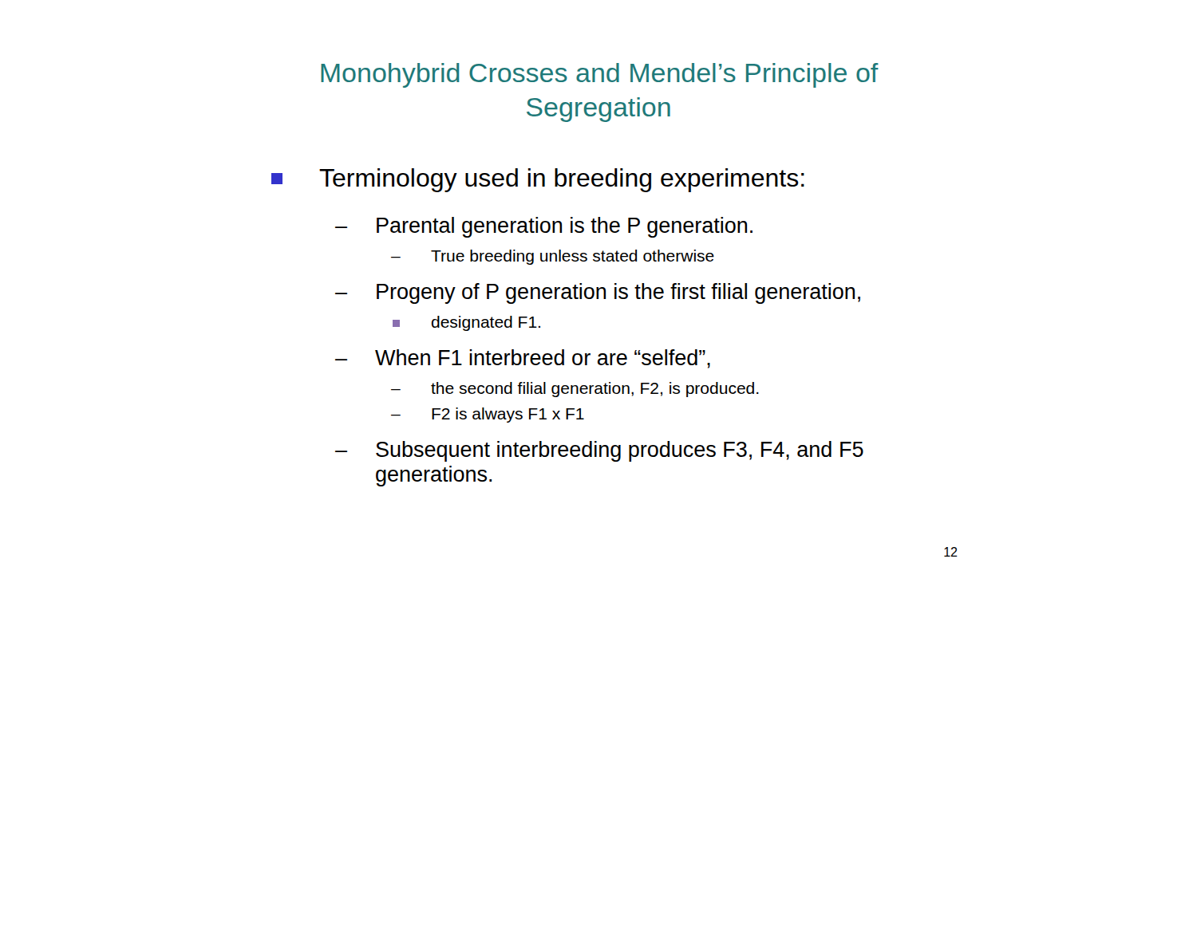Monohybrid Crosses and Mendel’s Principle of Segregation
Terminology used in breeding experiments:
– Parental generation is the P generation.
– True breeding unless stated otherwise
– Progeny of P generation is the first filial generation,
designated F1.
– When F1 interbreed or are “selfed”,
– the second filial generation, F2, is produced.
– F2 is always F1 x F1
– Subsequent interbreeding produces F3, F4, and F5 generations.
12